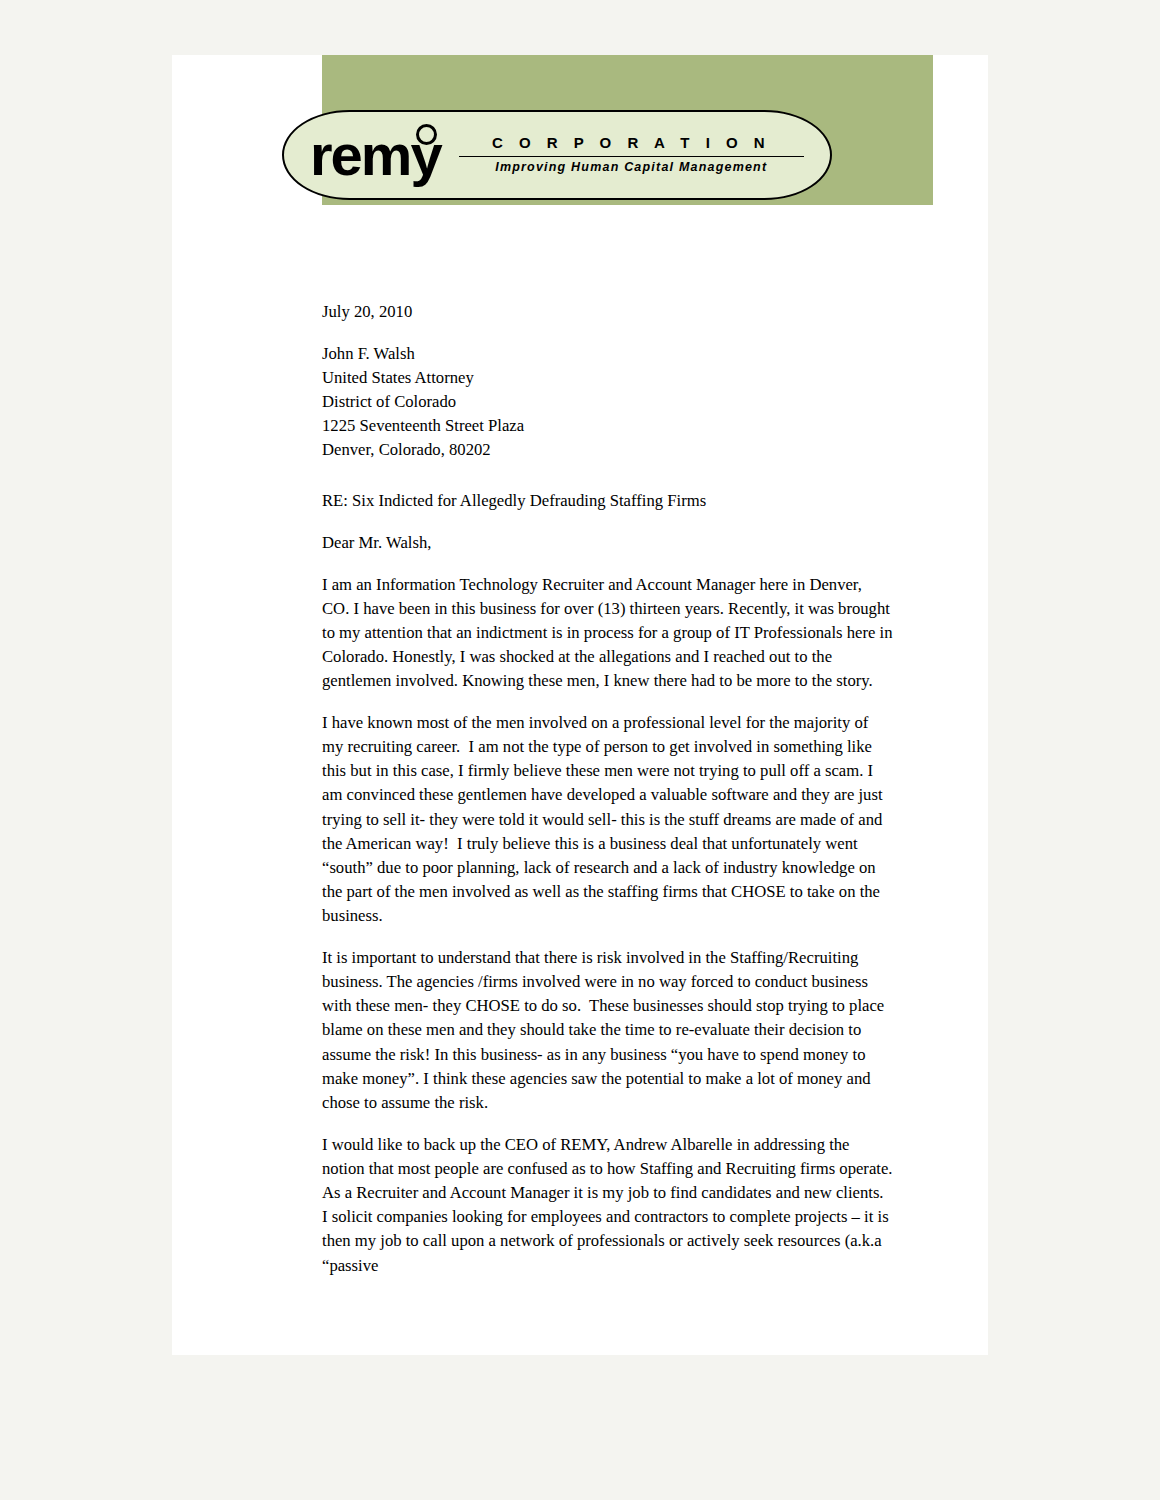remy
C O R P O R A T I O N
Improving Human Capital Management
July 20, 2010
John F. Walsh
United States Attorney
District of Colorado
1225 Seventeenth Street Plaza
Denver, Colorado, 80202
RE: Six Indicted for Allegedly Defrauding Staffing Firms
Dear Mr. Walsh,
I am an Information Technology Recruiter and Account Manager here in Denver, CO. I have been in this business for over (13) thirteen years. Recently, it was brought to my attention that an indictment is in process for a group of IT Professionals here in Colorado. Honestly, I was shocked at the allegations and I reached out to the gentlemen involved. Knowing these men, I knew there had to be more to the story.
I have known most of the men involved on a professional level for the majority of my recruiting career. I am not the type of person to get involved in something like this but in this case, I firmly believe these men were not trying to pull off a scam. I am convinced these gentlemen have developed a valuable software and they are just trying to sell it- they were told it would sell- this is the stuff dreams are made of and the American way! I truly believe this is a business deal that unfortunately went “south” due to poor planning, lack of research and a lack of industry knowledge on the part of the men involved as well as the staffing firms that CHOSE to take on the business.
It is important to understand that there is risk involved in the Staffing/Recruiting business. The agencies /firms involved were in no way forced to conduct business with these men- they CHOSE to do so. These businesses should stop trying to place blame on these men and they should take the time to re-evaluate their decision to assume the risk! In this business- as in any business “you have to spend money to make money”. I think these agencies saw the potential to make a lot of money and chose to assume the risk.
I would like to back up the CEO of REMY, Andrew Albarelle in addressing the notion that most people are confused as to how Staffing and Recruiting firms operate. As a Recruiter and Account Manager it is my job to find candidates and new clients. I solicit companies looking for employees and contractors to complete projects – it is then my job to call upon a network of professionals or actively seek resources (a.k.a “passive